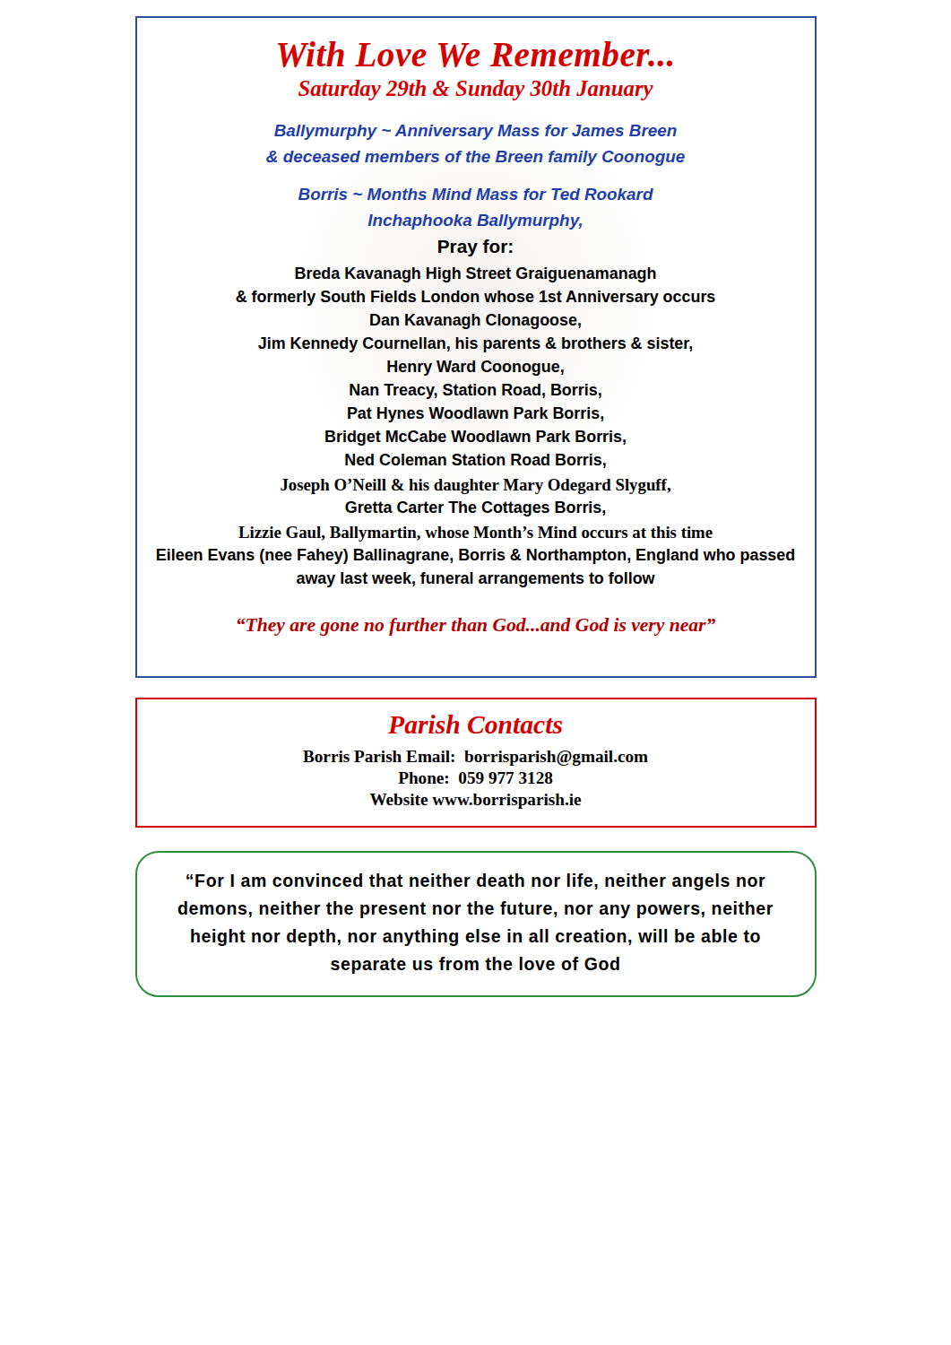With Love We Remember...
Saturday 29th & Sunday 30th January
Ballymurphy ~ Anniversary Mass for James Breen
& deceased members of the Breen family Coonogue
Borris ~ Months Mind Mass for Ted Rookard
Inchaphooka Ballymurphy,
Pray for:
Breda Kavanagh High Street Graiguenamanagh
& formerly South Fields London whose 1st Anniversary occurs
Dan Kavanagh Clonagoose,
Jim Kennedy Cournellan, his parents & brothers & sister,
Henry Ward Coonogue,
Nan Treacy, Station Road, Borris,
Pat Hynes Woodlawn Park Borris,
Bridget McCabe Woodlawn Park Borris,
Ned Coleman Station Road Borris,
Joseph O’Neill & his daughter Mary Odegard Slyguff,
Gretta Carter The Cottages Borris,
Lizzie Gaul, Ballymartin, whose Month’s Mind occurs at this time
Eileen Evans (nee Fahey) Ballinagrane, Borris & Northampton, England who passed away last week, funeral arrangements to follow
“They are gone no further than God...and God is very near”
Parish Contacts
Borris Parish Email: borrisparish@gmail.com
Phone: 059 977 3128
Website www.borrisparish.ie
“For I am convinced that neither death nor life, neither angels nor demons, neither the present nor the future, nor any powers, neither height nor depth, nor anything else in all creation, will be able to separate us from the love of God